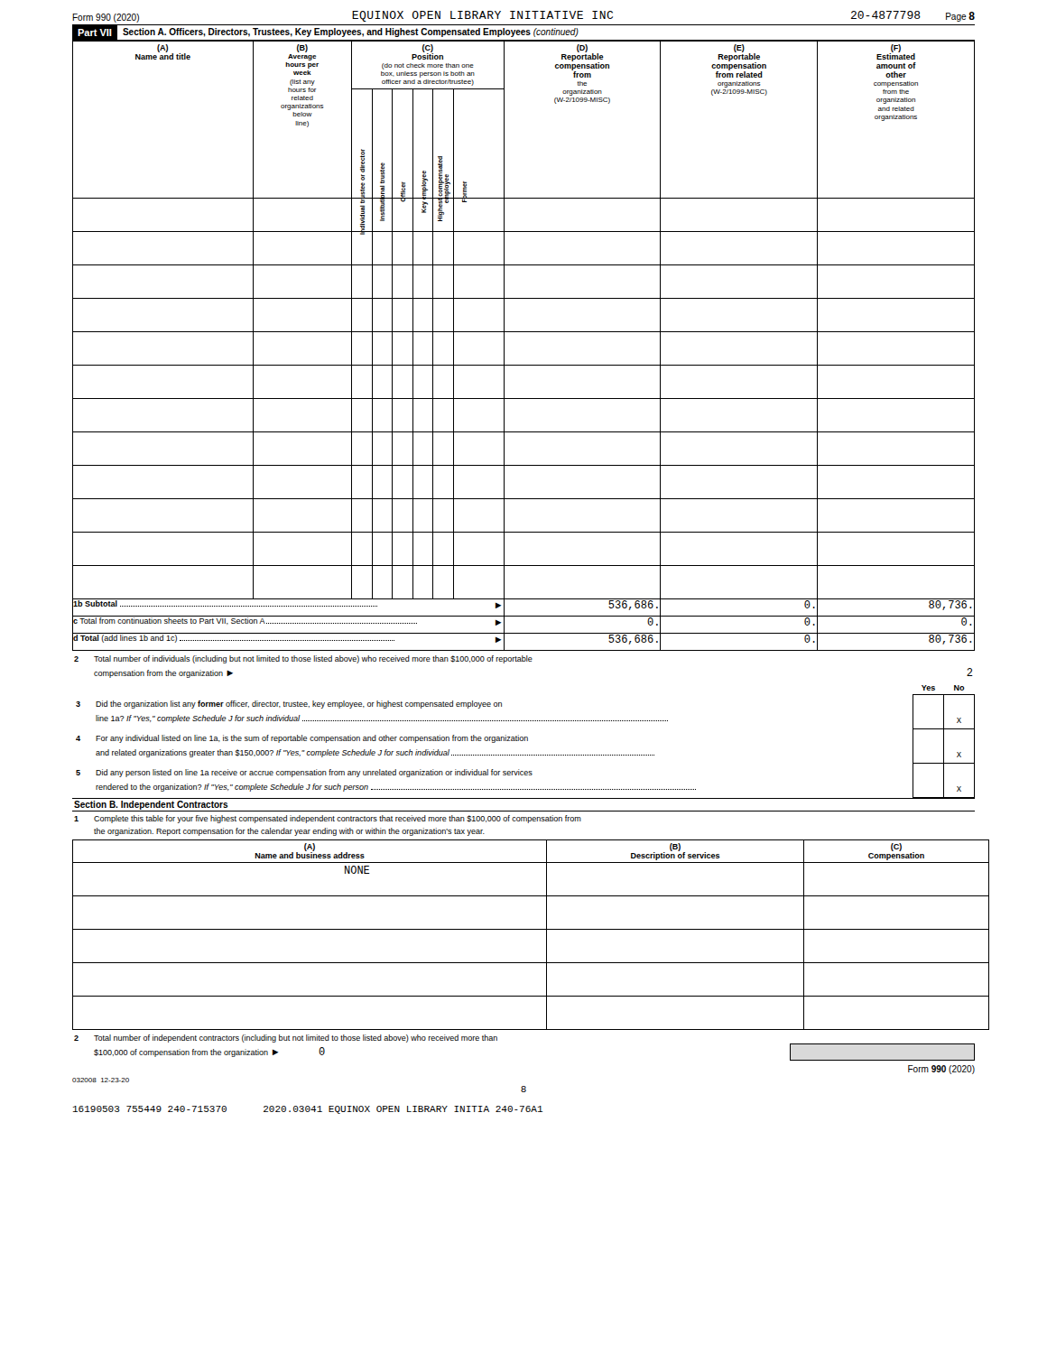Form 990 (2020)
EQUINOX OPEN LIBRARY INITIATIVE INC
20-4877798
Page 8
Part VII
Section A. Officers, Directors, Trustees, Key Employees, and Highest Compensated Employees (continued)
| (A) Name and title | (B) Average hours per week (list any hours for related organizations below line) | (C) Position (do not check more than one box, unless person is both an officer and a director/trustee) Individual trustee or director Institutional trustee Officer Key employee Highest compensated employee Former | (D) Reportable compensation from the organization (W-2/1099-MISC) | (E) Reportable compensation from related organizations (W-2/1099-MISC) | (F) Estimated amount of other compensation from the organization and related organizations |
| 1b Subtotal ► | 536,686. | 0. | 80,736. |
| c Total from continuation sheets to Part VII, Section A ► | 0. | 0. | 0. |
| d Total (add lines 1b and 1c) ► | 536,686. | 0. | 80,736. |
| 2 | Total number of individuals (including but not limited to those listed above) who received more than $100,000 of reportable | | |
| | compensation from the organization ► | | 2 |
| | Yes | No |
| / 3 / Did the organization list any former officer, director, trustee, key employee, or highest compensated employee on / / / line 1a? If "Yes," complete Schedule J for such individual / | | X |
| / 4 / For any individual listed on line 1a, is the sum of reportable compensation and other compensation from the organization / / / and related organizations greater than $150,000? If "Yes," complete Schedule J for such individual / | | X |
| / 5 / Did any person listed on line 1a receive or accrue compensation from any unrelated organization or individual for services / / / rendered to the organization? If "Yes," complete Schedule J for such person / | | X |
Section B. Independent Contractors
| 1 | Complete this table for your five highest compensated independent contractors that received more than $100,000 of compensation from |
| | the organization. Report compensation for the calendar year ending with or within the organization's tax year. |
| (A) Name and business address | (B) Description of services | (C) Compensation |
| NONE | | |
| 2 | Total number of independent contractors (including but not limited to those listed above) who received more than | |
| | $100,000 of compensation from the organization ► 0 | |
Form 990 (2020)
032008 12-23-20
8
16190503 755449 240-715370 2020.03041 EQUINOX OPEN LIBRARY INITIA 240-76A1